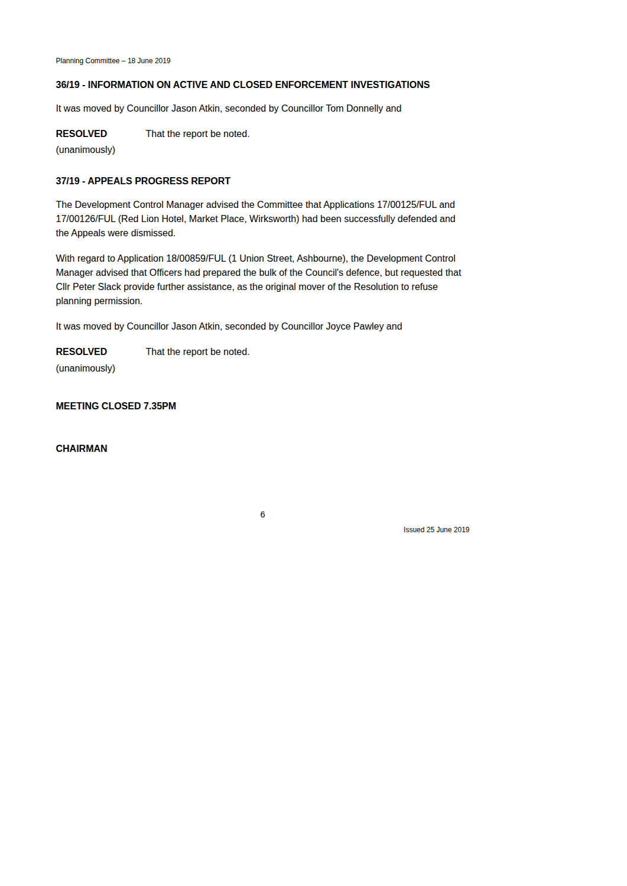Planning Committee – 18 June 2019
36/19 - Information on Active and Closed Enforcement Investigations
It was moved by Councillor Jason Atkin, seconded by Councillor Tom Donnelly and
RESOLVED That the report be noted.
(unanimously)
37/19 - Appeals Progress Report
The Development Control Manager advised the Committee that Applications 17/00125/FUL and 17/00126/FUL (Red Lion Hotel, Market Place, Wirksworth) had been successfully defended and the Appeals were dismissed.
With regard to Application 18/00859/FUL (1 Union Street, Ashbourne), the Development Control Manager advised that Officers had prepared the bulk of the Council's defence, but requested that Cllr Peter Slack provide further assistance, as the original mover of the Resolution to refuse planning permission.
It was moved by Councillor Jason Atkin, seconded by Councillor Joyce Pawley and
RESOLVED That the report be noted.
(unanimously)
MEETING CLOSED 7.35PM
CHAIRMAN
6
Issued 25 June 2019